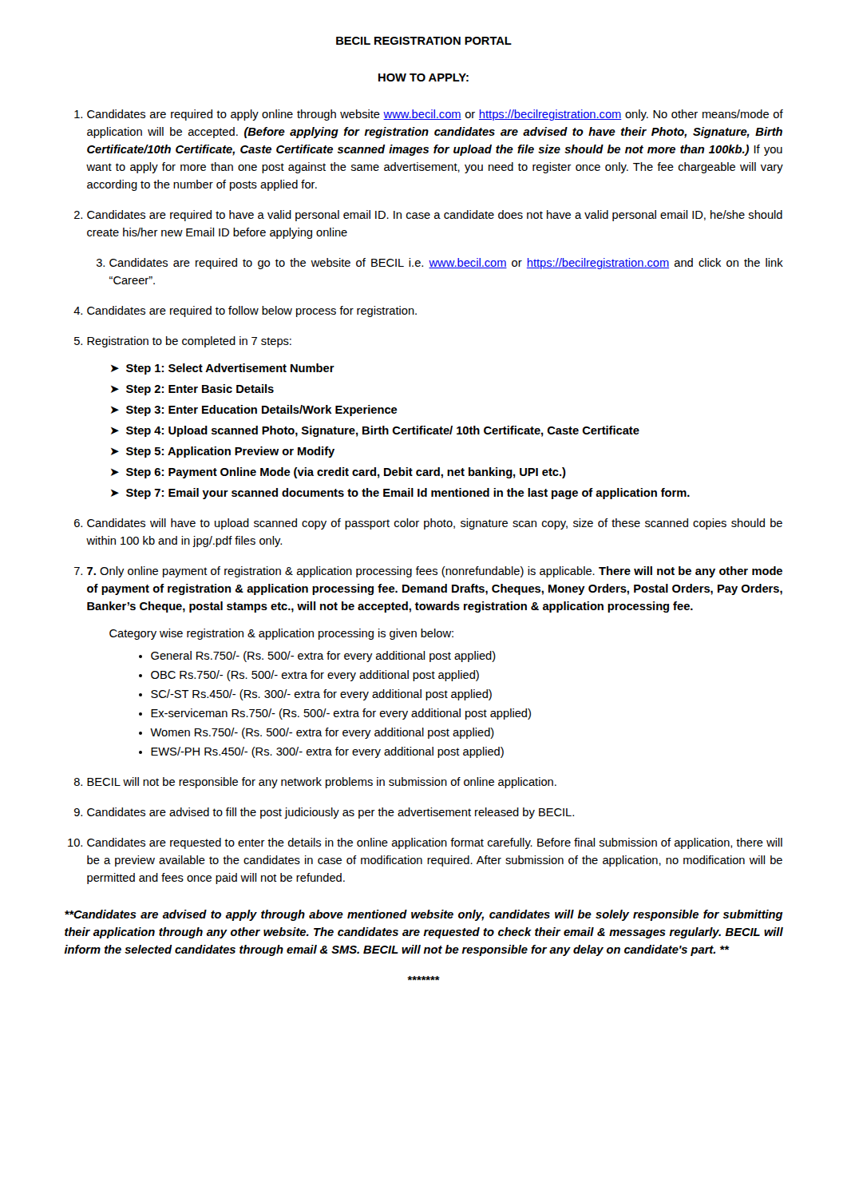BECIL REGISTRATION PORTAL
HOW TO APPLY:
Candidates are required to apply online through website www.becil.com or https://becilregistration.com only. No other means/mode of application will be accepted. (Before applying for registration candidates are advised to have their Photo, Signature, Birth Certificate/10th Certificate, Caste Certificate scanned images for upload the file size should be not more than 100kb.) If you want to apply for more than one post against the same advertisement, you need to register once only. The fee chargeable will vary according to the number of posts applied for.
Candidates are required to have a valid personal email ID. In case a candidate does not have a valid personal email ID, he/she should create his/her new Email ID before applying online
Candidates are required to go to the website of BECIL i.e. www.becil.com or https://becilregistration.com and click on the link “Career”.
Candidates are required to follow below process for registration.
Registration to be completed in 7 steps:
Step 1: Select Advertisement Number
Step 2: Enter Basic Details
Step 3: Enter Education Details/Work Experience
Step 4: Upload scanned Photo, Signature, Birth Certificate/ 10th Certificate, Caste Certificate
Step 5: Application Preview or Modify
Step 6: Payment Online Mode (via credit card, Debit card, net banking, UPI etc.)
Step 7: Email your scanned documents to the Email Id mentioned in the last page of application form.
Candidates will have to upload scanned copy of passport color photo, signature scan copy, size of these scanned copies should be within 100 kb and in jpg/.pdf files only.
7. Only online payment of registration & application processing fees (nonrefundable) is applicable. There will not be any other mode of payment of registration & application processing fee. Demand Drafts, Cheques, Money Orders, Postal Orders, Pay Orders, Banker’s Cheque, postal stamps etc., will not be accepted, towards registration & application processing fee.
Category wise registration & application processing is given below:
General Rs.750/- (Rs. 500/- extra for every additional post applied)
OBC Rs.750/- (Rs. 500/- extra for every additional post applied)
SC/-ST Rs.450/- (Rs. 300/- extra for every additional post applied)
Ex-serviceman Rs.750/- (Rs. 500/- extra for every additional post applied)
Women Rs.750/- (Rs. 500/- extra for every additional post applied)
EWS/-PH Rs.450/- (Rs. 300/- extra for every additional post applied)
BECIL will not be responsible for any network problems in submission of online application.
Candidates are advised to fill the post judiciously as per the advertisement released by BECIL.
Candidates are requested to enter the details in the online application format carefully. Before final submission of application, there will be a preview available to the candidates in case of modification required. After submission of the application, no modification will be permitted and fees once paid will not be refunded.
**Candidates are advised to apply through above mentioned website only, candidates will be solely responsible for submitting their application through any other website. The candidates are requested to check their email & messages regularly. BECIL will inform the selected candidates through email & SMS. BECIL will not be responsible for any delay on candidate's part. **
*******